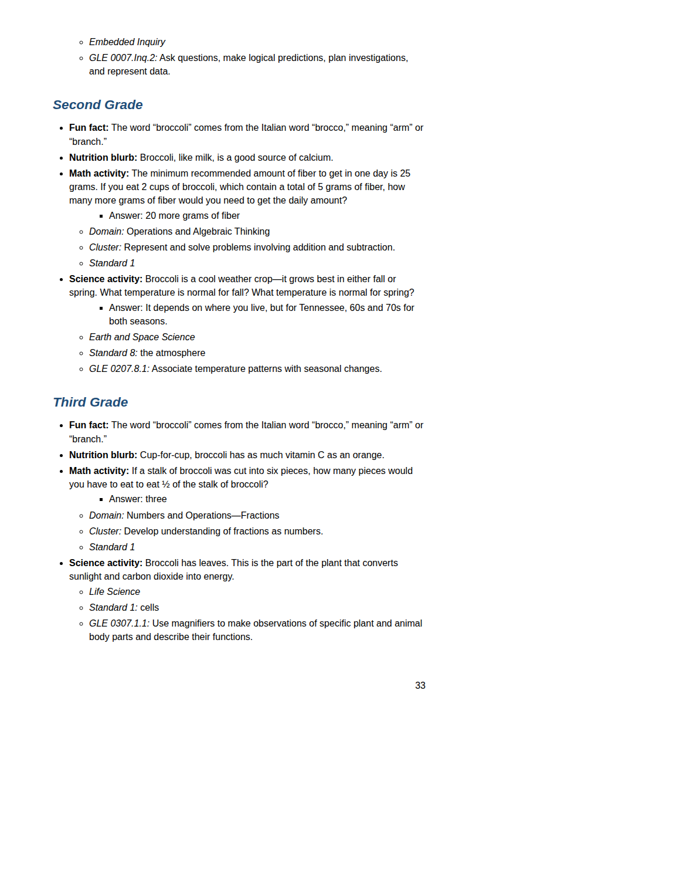Embedded Inquiry
GLE 0007.Inq.2: Ask questions, make logical predictions, plan investigations, and represent data.
Second Grade
Fun fact: The word “broccoli” comes from the Italian word “brocco,” meaning “arm” or “branch.”
Nutrition blurb: Broccoli, like milk, is a good source of calcium.
Math activity: The minimum recommended amount of fiber to get in one day is 25 grams. If you eat 2 cups of broccoli, which contain a total of 5 grams of fiber, how many more grams of fiber would you need to get the daily amount?
Answer: 20 more grams of fiber
Domain: Operations and Algebraic Thinking
Cluster: Represent and solve problems involving addition and subtraction.
Standard 1
Science activity: Broccoli is a cool weather crop—it grows best in either fall or spring. What temperature is normal for fall? What temperature is normal for spring?
Answer: It depends on where you live, but for Tennessee, 60s and 70s for both seasons.
Earth and Space Science
Standard 8: the atmosphere
GLE 0207.8.1: Associate temperature patterns with seasonal changes.
Third Grade
Fun fact: The word “broccoli” comes from the Italian word “brocco,” meaning “arm” or “branch.”
Nutrition blurb: Cup-for-cup, broccoli has as much vitamin C as an orange.
Math activity: If a stalk of broccoli was cut into six pieces, how many pieces would you have to eat to eat ½ of the stalk of broccoli?
Answer: three
Domain: Numbers and Operations—Fractions
Cluster: Develop understanding of fractions as numbers.
Standard 1
Science activity: Broccoli has leaves. This is the part of the plant that converts sunlight and carbon dioxide into energy.
Life Science
Standard 1: cells
GLE 0307.1.1: Use magnifiers to make observations of specific plant and animal body parts and describe their functions.
33